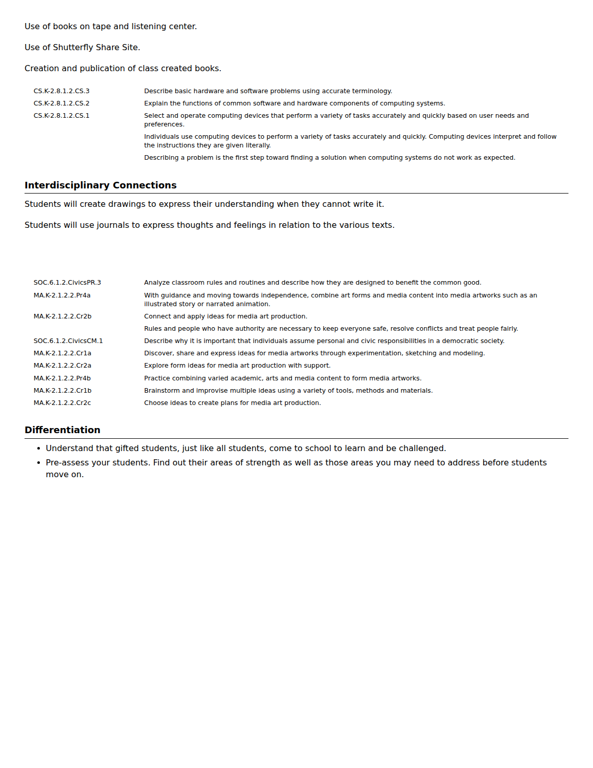Use of books on tape and listening center.
Use of Shutterfly Share Site.
Creation and publication of class created books.
| CS.K-2.8.1.2.CS.3 | Describe basic hardware and software problems using accurate terminology. |
| CS.K-2.8.1.2.CS.2 | Explain the functions of common software and hardware components of computing systems. |
| CS.K-2.8.1.2.CS.1 | Select and operate computing devices that perform a variety of tasks accurately and quickly based on user needs and preferences. |
| | Individuals use computing devices to perform a variety of tasks accurately and quickly. Computing devices interpret and follow the instructions they are given literally. |
| | Describing a problem is the first step toward finding a solution when computing systems do not work as expected. |
Interdisciplinary Connections
Students will create drawings to express their understanding when they cannot write it.
Students will use journals to express thoughts and feelings in relation to the various texts.
| SOC.6.1.2.CivicsPR.3 | Analyze classroom rules and routines and describe how they are designed to benefit the common good. |
| MA.K-2.1.2.2.Pr4a | With guidance and moving towards independence, combine art forms and media content into media artworks such as an illustrated story or narrated animation. |
| MA.K-2.1.2.2.Cr2b | Connect and apply ideas for media art production. |
| | Rules and people who have authority are necessary to keep everyone safe, resolve conflicts and treat people fairly. |
| SOC.6.1.2.CivicsCM.1 | Describe why it is important that individuals assume personal and civic responsibilities in a democratic society. |
| MA.K-2.1.2.2.Cr1a | Discover, share and express ideas for media artworks through experimentation, sketching and modeling. |
| MA.K-2.1.2.2.Cr2a | Explore form ideas for media art production with support. |
| MA.K-2.1.2.2.Pr4b | Practice combining varied academic, arts and media content to form media artworks. |
| MA.K-2.1.2.2.Cr1b | Brainstorm and improvise multiple ideas using a variety of tools, methods and materials. |
| MA.K-2.1.2.2.Cr2c | Choose ideas to create plans for media art production. |
Differentiation
Understand that gifted students, just like all students, come to school to learn and be challenged.
Pre-assess your students. Find out their areas of strength as well as those areas you may need to address before students move on.